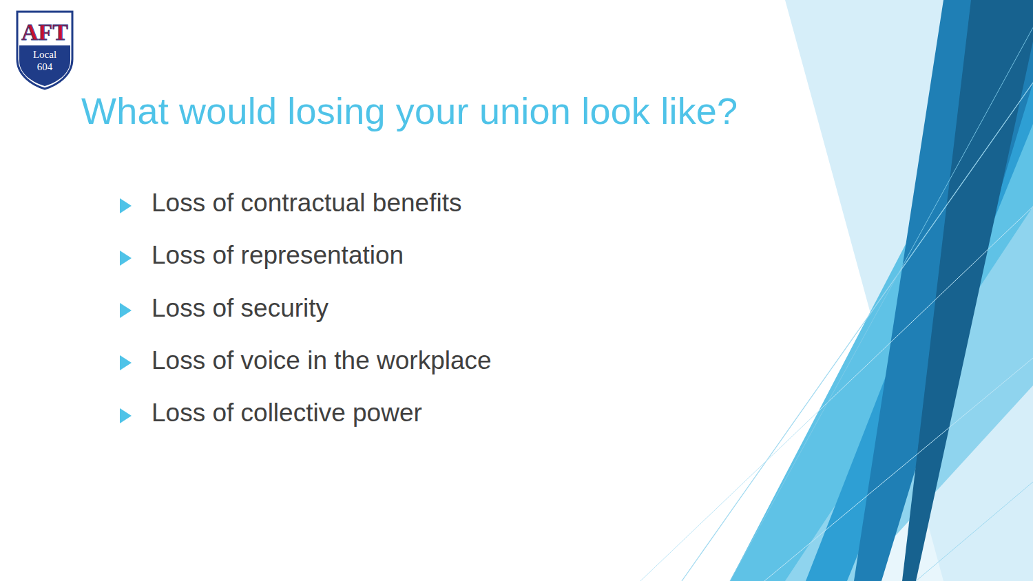AFT Local 604
What would losing your union look like?
Loss of contractual benefits
Loss of representation
Loss of security
Loss of voice in the workplace
Loss of collective power